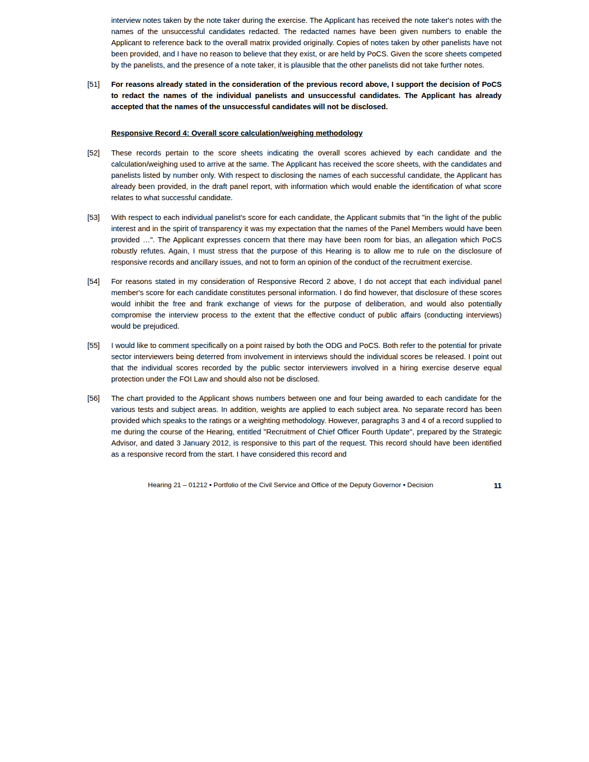interview notes taken by the note taker during the exercise. The Applicant has received the note taker's notes with the names of the unsuccessful candidates redacted. The redacted names have been given numbers to enable the Applicant to reference back to the overall matrix provided originally. Copies of notes taken by other panelists have not been provided, and I have no reason to believe that they exist, or are held by PoCS. Given the score sheets competed by the panelists, and the presence of a note taker, it is plausible that the other panelists did not take further notes.
[51]
For reasons already stated in the consideration of the previous record above, I support the decision of PoCS to redact the names of the individual panelists and unsuccessful candidates. The Applicant has already accepted that the names of the unsuccessful candidates will not be disclosed.
Responsive Record 4: Overall score calculation/weighing methodology
[52]
These records pertain to the score sheets indicating the overall scores achieved by each candidate and the calculation/weighing used to arrive at the same. The Applicant has received the score sheets, with the candidates and panelists listed by number only. With respect to disclosing the names of each successful candidate, the Applicant has already been provided, in the draft panel report, with information which would enable the identification of what score relates to what successful candidate.
[53]
With respect to each individual panelist's score for each candidate, the Applicant submits that "in the light of the public interest and in the spirit of transparency it was my expectation that the names of the Panel Members would have been provided …". The Applicant expresses concern that there may have been room for bias, an allegation which PoCS robustly refutes. Again, I must stress that the purpose of this Hearing is to allow me to rule on the disclosure of responsive records and ancillary issues, and not to form an opinion of the conduct of the recruitment exercise.
[54]
For reasons stated in my consideration of Responsive Record 2 above, I do not accept that each individual panel member's score for each candidate constitutes personal information. I do find however, that disclosure of these scores would inhibit the free and frank exchange of views for the purpose of deliberation, and would also potentially compromise the interview process to the extent that the effective conduct of public affairs (conducting interviews) would be prejudiced.
[55]
I would like to comment specifically on a point raised by both the ODG and PoCS. Both refer to the potential for private sector interviewers being deterred from involvement in interviews should the individual scores be released. I point out that the individual scores recorded by the public sector interviewers involved in a hiring exercise deserve equal protection under the FOI Law and should also not be disclosed.
[56]
The chart provided to the Applicant shows numbers between one and four being awarded to each candidate for the various tests and subject areas. In addition, weights are applied to each subject area. No separate record has been provided which speaks to the ratings or a weighting methodology. However, paragraphs 3 and 4 of a record supplied to me during the course of the Hearing, entitled "Recruitment of Chief Officer Fourth Update", prepared by the Strategic Advisor, and dated 3 January 2012, is responsive to this part of the request. This record should have been identified as a responsive record from the start. I have considered this record and
Hearing 21 – 01212 ▪ Portfolio of the Civil Service and Office of the Deputy Governor ▪ Decision 11